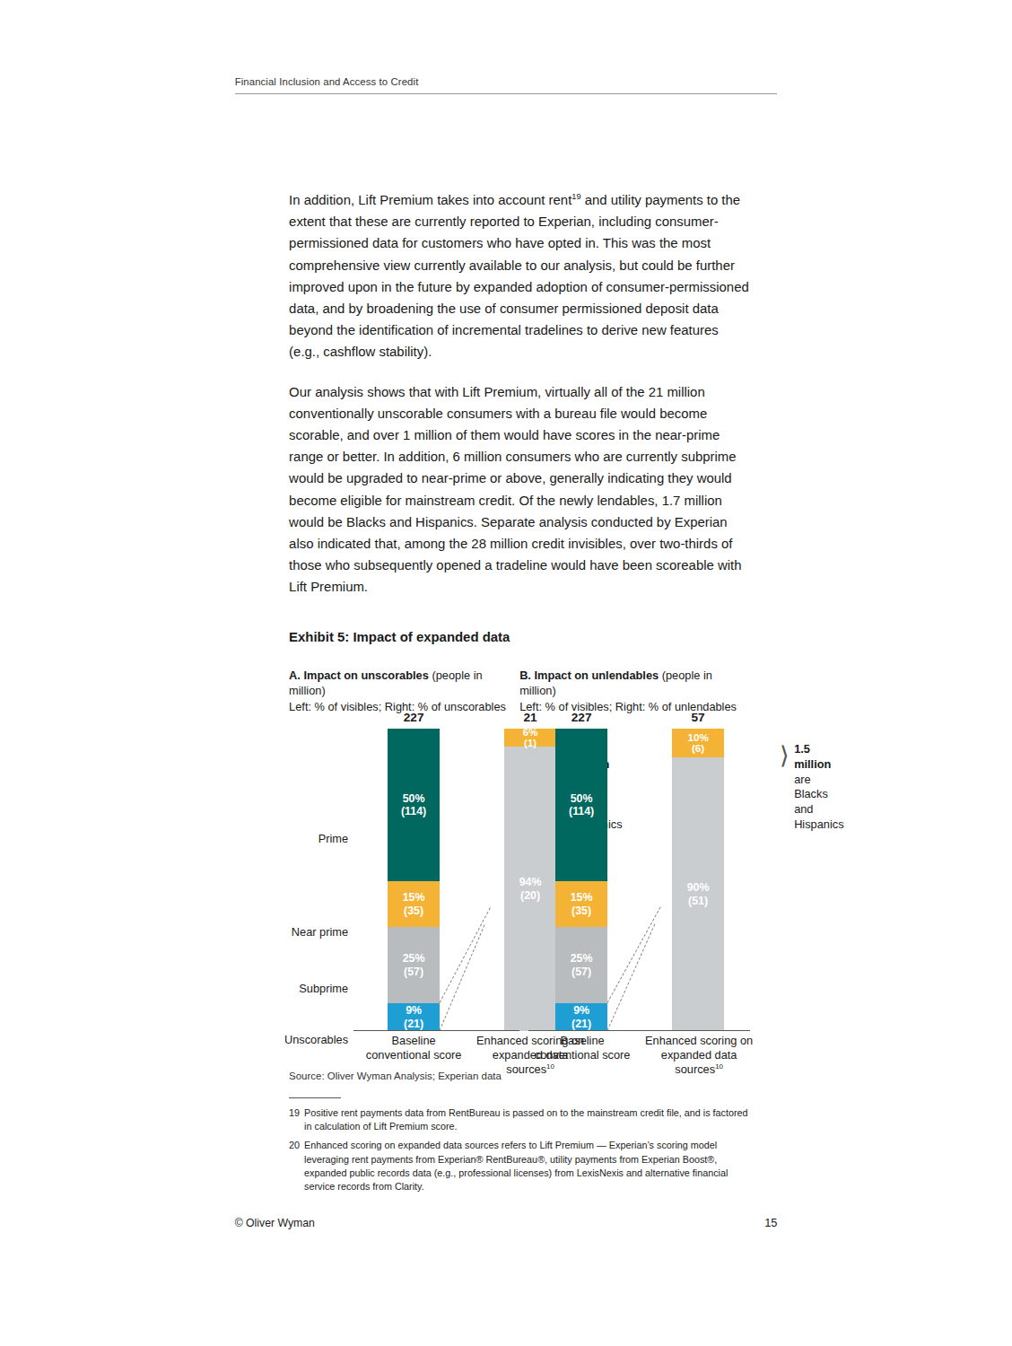Financial Inclusion and Access to Credit
In addition, Lift Premium takes into account rent19 and utility payments to the extent that these are currently reported to Experian, including consumer-permissioned data for customers who have opted in. This was the most comprehensive view currently available to our analysis, but could be further improved upon in the future by expanded adoption of consumer-permissioned data, and by broadening the use of consumer permissioned deposit data beyond the identification of incremental tradelines to derive new features (e.g., cashflow stability).
Our analysis shows that with Lift Premium, virtually all of the 21 million conventionally unscorable consumers with a bureau file would become scorable, and over 1 million of them would have scores in the near-prime range or better. In addition, 6 million consumers who are currently subprime would be upgraded to near-prime or above, generally indicating they would become eligible for mainstream credit. Of the newly lendables, 1.7 million would be Blacks and Hispanics. Separate analysis conducted by Experian also indicated that, among the 28 million credit invisibles, over two-thirds of those who subsequently opened a tradeline would have been scoreable with Lift Premium.
Exhibit 5: Impact of expanded data
A. Impact on unscorables (people in million)
Left: % of visibles; Right: % of unscorables
Prime Near prime Subprime Unscorables
227
50%(114)
15%(35)
25%(57)
9%(21)
21
6%(1)
94%(20)
Baseline
conventional score
Enhanced scoring on
expanded data sources10
⟩
0.2 million
are Blacks
and Hispanics
B. Impact on unlendables (people in million)
Left: % of visibles; Right: % of unlendables
227
50%(114)
15%(35)
25%(57)
9%(21)
57
10%(6)
90%(51)
Baseline
conventional score
Enhanced scoring on
expanded data sources10
⟩
1.5 million
are Blacks
and Hispanics
Source: Oliver Wyman Analysis; Experian data
19
Positive rent payments data from RentBureau is passed on to the mainstream credit file, and is factored in calculation of Lift Premium score.
20
Enhanced scoring on expanded data sources refers to Lift Premium — Experian’s scoring model leveraging rent payments from Experian® RentBureau®, utility payments from Experian Boost®, expanded public records data (e.g., professional licenses) from LexisNexis and alternative financial service records from Clarity.
© Oliver Wyman
15